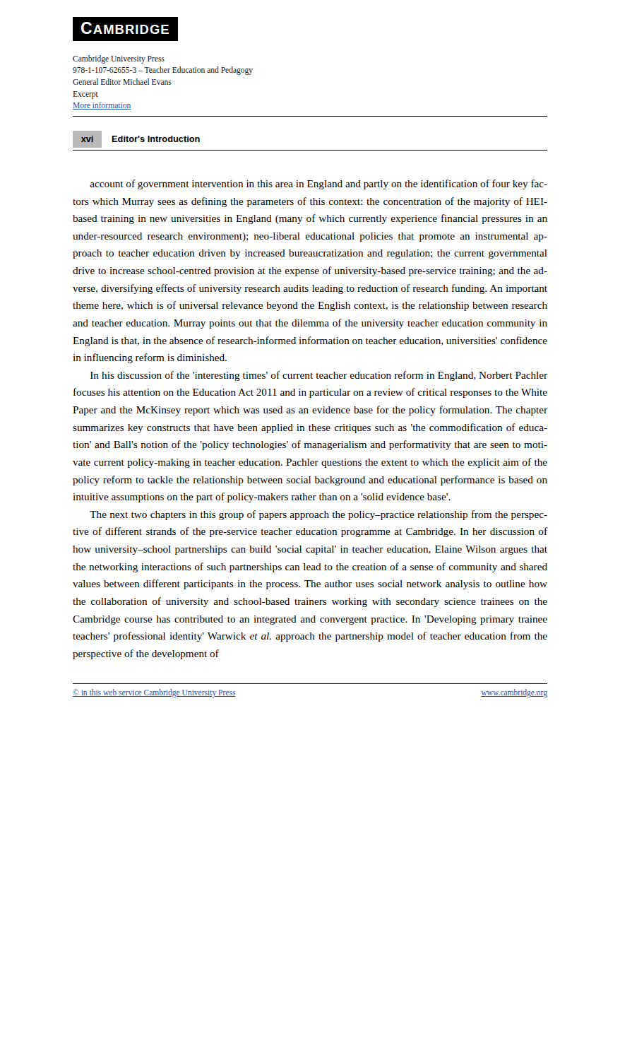CAMBRIDGE
Cambridge University Press
978-1-107-62655-3 – Teacher Education and Pedagogy
General Editor Michael Evans
Excerpt
More information
xvi
Editor's Introduction
account of government intervention in this area in England and partly on the identification of four key factors which Murray sees as defining the parameters of this context: the concentration of the majority of HEI-based training in new universities in England (many of which currently experience financial pressures in an under-resourced research environment); neo-liberal educational policies that promote an instrumental approach to teacher education driven by increased bureaucratization and regulation; the current governmental drive to increase school-centred provision at the expense of university-based pre-service training; and the adverse, diversifying effects of university research audits leading to reduction of research funding. An important theme here, which is of universal relevance beyond the English context, is the relationship between research and teacher education. Murray points out that the dilemma of the university teacher education community in England is that, in the absence of research-informed information on teacher education, universities' confidence in influencing reform is diminished.
In his discussion of the 'interesting times' of current teacher education reform in England, Norbert Pachler focuses his attention on the Education Act 2011 and in particular on a review of critical responses to the White Paper and the McKinsey report which was used as an evidence base for the policy formulation. The chapter summarizes key constructs that have been applied in these critiques such as 'the commodification of education' and Ball's notion of the 'policy technologies' of managerialism and performativity that are seen to motivate current policy-making in teacher education. Pachler questions the extent to which the explicit aim of the policy reform to tackle the relationship between social background and educational performance is based on intuitive assumptions on the part of policy-makers rather than on a 'solid evidence base'.
The next two chapters in this group of papers approach the policy–practice relationship from the perspective of different strands of the pre-service teacher education programme at Cambridge. In her discussion of how university–school partnerships can build 'social capital' in teacher education, Elaine Wilson argues that the networking interactions of such partnerships can lead to the creation of a sense of community and shared values between different participants in the process. The author uses social network analysis to outline how the collaboration of university and school-based trainers working with secondary science trainees on the Cambridge course has contributed to an integrated and convergent practice. In 'Developing primary trainee teachers' professional identity' Warwick et al. approach the partnership model of teacher education from the perspective of the development of
© in this web service Cambridge University Press
www.cambridge.org